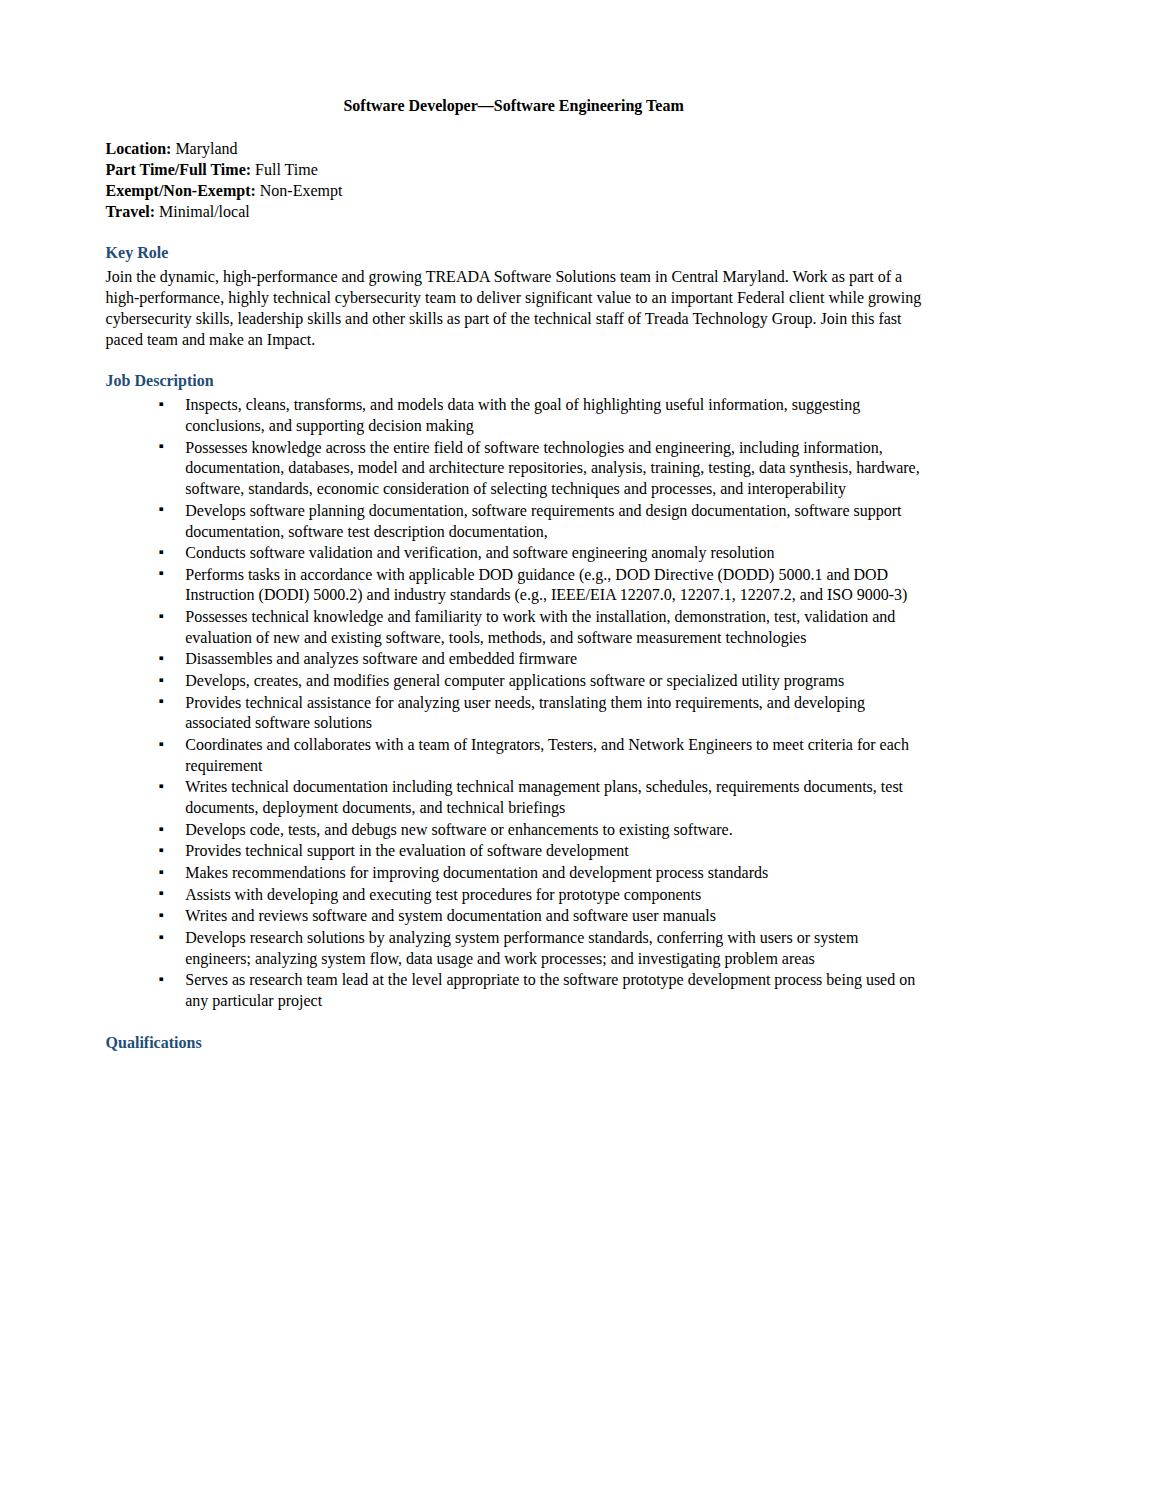Software Developer—Software Engineering Team
Location: Maryland
Part Time/Full Time: Full Time
Exempt/Non-Exempt: Non-Exempt
Travel: Minimal/local
Key Role
Join the dynamic, high-performance and growing TREADA Software Solutions team in Central Maryland. Work as part of a high-performance, highly technical cybersecurity team to deliver significant value to an important Federal client while growing cybersecurity skills, leadership skills and other skills as part of the technical staff of Treada Technology Group. Join this fast paced team and make an Impact.
Job Description
Inspects, cleans, transforms, and models data with the goal of highlighting useful information, suggesting conclusions, and supporting decision making
Possesses knowledge across the entire field of software technologies and engineering, including information, documentation, databases, model and architecture repositories, analysis, training, testing, data synthesis, hardware, software, standards, economic consideration of selecting techniques and processes, and interoperability
Develops software planning documentation, software requirements and design documentation, software support documentation, software test description documentation,
Conducts software validation and verification, and software engineering anomaly resolution
Performs tasks in accordance with applicable DOD guidance (e.g., DOD Directive (DODD) 5000.1 and DOD Instruction (DODI) 5000.2) and industry standards (e.g., IEEE/EIA 12207.0, 12207.1, 12207.2, and ISO 9000-3)
Possesses technical knowledge and familiarity to work with the installation, demonstration, test, validation and evaluation of new and existing software, tools, methods, and software measurement technologies
Disassembles and analyzes software and embedded firmware
Develops, creates, and modifies general computer applications software or specialized utility programs
Provides technical assistance for analyzing user needs, translating them into requirements, and developing associated software solutions
Coordinates and collaborates with a team of Integrators, Testers, and Network Engineers to meet criteria for each requirement
Writes technical documentation including technical management plans, schedules, requirements documents, test documents, deployment documents, and technical briefings
Develops code, tests, and debugs new software or enhancements to existing software.
Provides technical support in the evaluation of software development
Makes recommendations for improving documentation and development process standards
Assists with developing and executing test procedures for prototype components
Writes and reviews software and system documentation and software user manuals
Develops research solutions by analyzing system performance standards, conferring with users or system engineers; analyzing system flow, data usage and work processes; and investigating problem areas
Serves as research team lead at the level appropriate to the software prototype development process being used on any particular project
Qualifications